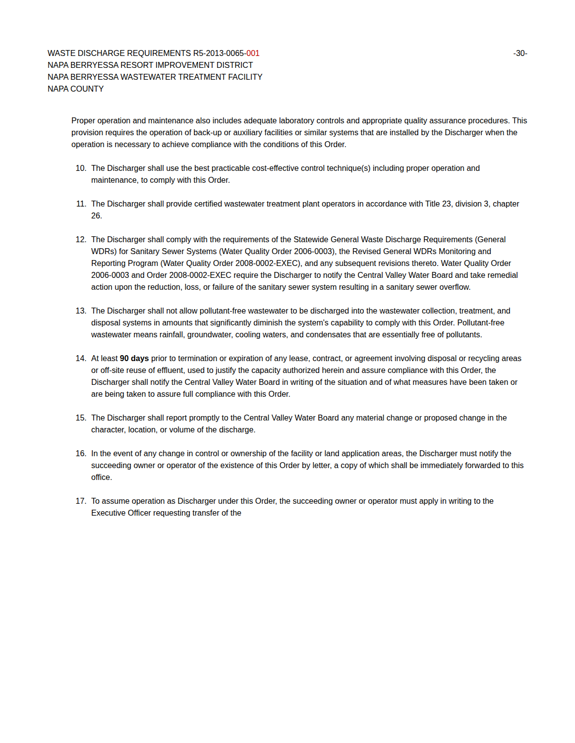Waste Discharge Requirements R5-2013-0065-001 -30-
Napa Berryessa Resort Improvement District
Napa Berryessa Wastewater Treatment Facility
Napa County
Proper operation and maintenance also includes adequate laboratory controls and appropriate quality assurance procedures. This provision requires the operation of back-up or auxiliary facilities or similar systems that are installed by the Discharger when the operation is necessary to achieve compliance with the conditions of this Order.
The Discharger shall use the best practicable cost-effective control technique(s) including proper operation and maintenance, to comply with this Order.
The Discharger shall provide certified wastewater treatment plant operators in accordance with Title 23, division 3, chapter 26.
The Discharger shall comply with the requirements of the Statewide General Waste Discharge Requirements (General WDRs) for Sanitary Sewer Systems (Water Quality Order 2006-0003), the Revised General WDRs Monitoring and Reporting Program (Water Quality Order 2008-0002-EXEC), and any subsequent revisions thereto. Water Quality Order 2006-0003 and Order 2008-0002-EXEC require the Discharger to notify the Central Valley Water Board and take remedial action upon the reduction, loss, or failure of the sanitary sewer system resulting in a sanitary sewer overflow.
The Discharger shall not allow pollutant-free wastewater to be discharged into the wastewater collection, treatment, and disposal systems in amounts that significantly diminish the system's capability to comply with this Order. Pollutant-free wastewater means rainfall, groundwater, cooling waters, and condensates that are essentially free of pollutants.
At least 90 days prior to termination or expiration of any lease, contract, or agreement involving disposal or recycling areas or off-site reuse of effluent, used to justify the capacity authorized herein and assure compliance with this Order, the Discharger shall notify the Central Valley Water Board in writing of the situation and of what measures have been taken or are being taken to assure full compliance with this Order.
The Discharger shall report promptly to the Central Valley Water Board any material change or proposed change in the character, location, or volume of the discharge.
In the event of any change in control or ownership of the facility or land application areas, the Discharger must notify the succeeding owner or operator of the existence of this Order by letter, a copy of which shall be immediately forwarded to this office.
To assume operation as Discharger under this Order, the succeeding owner or operator must apply in writing to the Executive Officer requesting transfer of the